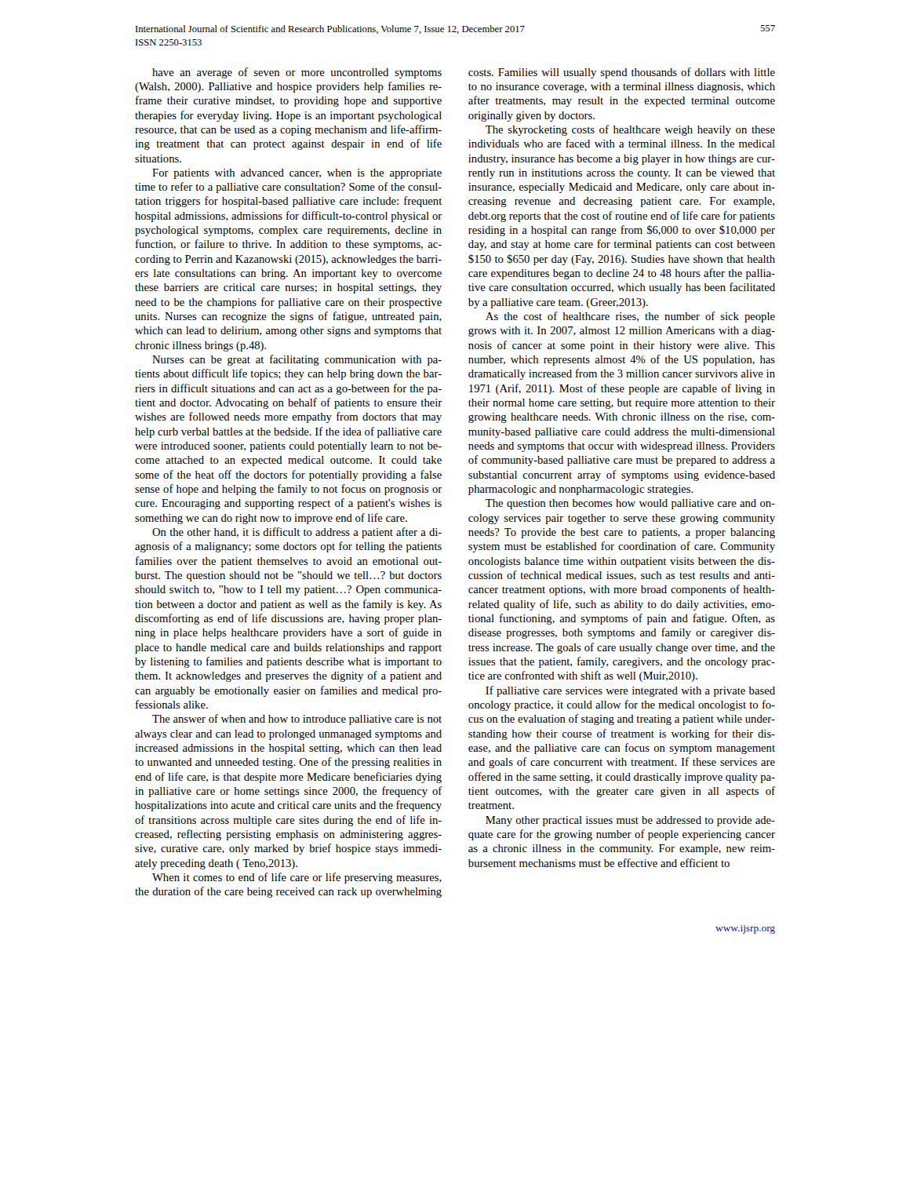International Journal of Scientific and Research Publications, Volume 7, Issue 12, December 2017
ISSN 2250-3153
557
have an average of seven or more uncontrolled symptoms (Walsh, 2000). Palliative and hospice providers help families reframe their curative mindset, to providing hope and supportive therapies for everyday living. Hope is an important psychological resource, that can be used as a coping mechanism and life-affirming treatment that can protect against despair in end of life situations.
For patients with advanced cancer, when is the appropriate time to refer to a palliative care consultation? Some of the consultation triggers for hospital-based palliative care include: frequent hospital admissions, admissions for difficult-to-control physical or psychological symptoms, complex care requirements, decline in function, or failure to thrive. In addition to these symptoms, according to Perrin and Kazanowski (2015), acknowledges the barriers late consultations can bring. An important key to overcome these barriers are critical care nurses; in hospital settings, they need to be the champions for palliative care on their prospective units. Nurses can recognize the signs of fatigue, untreated pain, which can lead to delirium, among other signs and symptoms that chronic illness brings (p.48).
Nurses can be great at facilitating communication with patients about difficult life topics; they can help bring down the barriers in difficult situations and can act as a go-between for the patient and doctor. Advocating on behalf of patients to ensure their wishes are followed needs more empathy from doctors that may help curb verbal battles at the bedside. If the idea of palliative care were introduced sooner, patients could potentially learn to not become attached to an expected medical outcome. It could take some of the heat off the doctors for potentially providing a false sense of hope and helping the family to not focus on prognosis or cure. Encouraging and supporting respect of a patient's wishes is something we can do right now to improve end of life care.
On the other hand, it is difficult to address a patient after a diagnosis of a malignancy; some doctors opt for telling the patients families over the patient themselves to avoid an emotional outburst. The question should not be "should we tell…? but doctors should switch to, "how to I tell my patient…? Open communication between a doctor and patient as well as the family is key. As discomforting as end of life discussions are, having proper planning in place helps healthcare providers have a sort of guide in place to handle medical care and builds relationships and rapport by listening to families and patients describe what is important to them. It acknowledges and preserves the dignity of a patient and can arguably be emotionally easier on families and medical professionals alike.
The answer of when and how to introduce palliative care is not always clear and can lead to prolonged unmanaged symptoms and increased admissions in the hospital setting, which can then lead to unwanted and unneeded testing. One of the pressing realities in end of life care, is that despite more Medicare beneficiaries dying in palliative care or home settings since 2000, the frequency of hospitalizations into acute and critical care units and the frequency of transitions across multiple care sites during the end of life increased, reflecting persisting emphasis on administering aggressive, curative care, only marked by brief hospice stays immediately preceding death ( Teno,2013).
When it comes to end of life care or life preserving measures, the duration of the care being received can rack up overwhelming costs. Families will usually spend thousands of dollars with little to no insurance coverage, with a terminal illness diagnosis, which after treatments, may result in the expected terminal outcome originally given by doctors.
The skyrocketing costs of healthcare weigh heavily on these individuals who are faced with a terminal illness. In the medical industry, insurance has become a big player in how things are currently run in institutions across the county. It can be viewed that insurance, especially Medicaid and Medicare, only care about increasing revenue and decreasing patient care. For example, debt.org reports that the cost of routine end of life care for patients residing in a hospital can range from $6,000 to over $10,000 per day, and stay at home care for terminal patients can cost between $150 to $650 per day (Fay, 2016). Studies have shown that health care expenditures began to decline 24 to 48 hours after the palliative care consultation occurred, which usually has been facilitated by a palliative care team. (Greer,2013).
As the cost of healthcare rises, the number of sick people grows with it. In 2007, almost 12 million Americans with a diagnosis of cancer at some point in their history were alive. This number, which represents almost 4% of the US population, has dramatically increased from the 3 million cancer survivors alive in 1971 (Arif, 2011). Most of these people are capable of living in their normal home care setting, but require more attention to their growing healthcare needs. With chronic illness on the rise, community-based palliative care could address the multi-dimensional needs and symptoms that occur with widespread illness. Providers of community-based palliative care must be prepared to address a substantial concurrent array of symptoms using evidence-based pharmacologic and nonpharmacologic strategies.
The question then becomes how would palliative care and oncology services pair together to serve these growing community needs? To provide the best care to patients, a proper balancing system must be established for coordination of care. Community oncologists balance time within outpatient visits between the discussion of technical medical issues, such as test results and anticancer treatment options, with more broad components of health-related quality of life, such as ability to do daily activities, emotional functioning, and symptoms of pain and fatigue. Often, as disease progresses, both symptoms and family or caregiver distress increase. The goals of care usually change over time, and the issues that the patient, family, caregivers, and the oncology practice are confronted with shift as well (Muir,2010).
If palliative care services were integrated with a private based oncology practice, it could allow for the medical oncologist to focus on the evaluation of staging and treating a patient while understanding how their course of treatment is working for their disease, and the palliative care can focus on symptom management and goals of care concurrent with treatment. If these services are offered in the same setting, it could drastically improve quality patient outcomes, with the greater care given in all aspects of treatment.
Many other practical issues must be addressed to provide adequate care for the growing number of people experiencing cancer as a chronic illness in the community. For example, new reimbursement mechanisms must be effective and efficient to
www.ijsrp.org